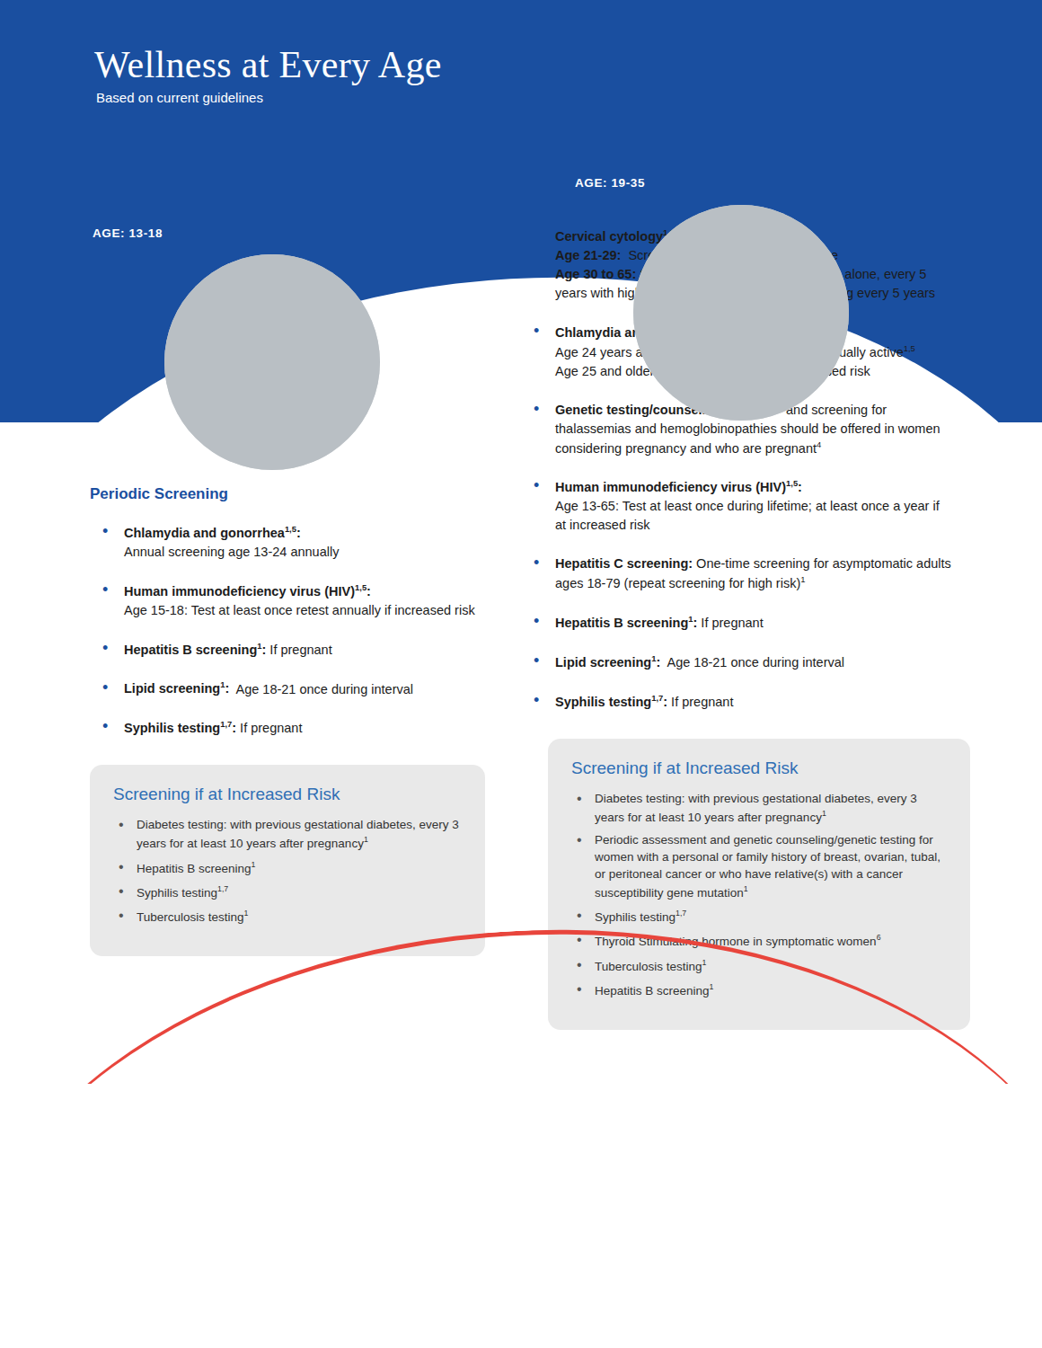Wellness at Every Age
Based on current guidelines
AGE: 13-18
AGE: 19-35
Periodic Screening
Chlamydia and gonorrhea1,5:
Annual screening age 13-24 annually
Human immunodeficiency virus (HIV)1,5:
Age 15-18: Test at least once retest annually if increased risk
Hepatitis B screening1: If pregnant
Lipid screening1: Age 18-21 once during interval
Syphilis testing1,7: If pregnant
Screening if at Increased Risk
Diabetes testing: with previous gestational diabetes, every 3 years for at least 10 years after pregnancy1
Hepatitis B screening1
Syphilis testing1,7
Tuberculosis testing1
Periodic Screening
Cervical cytology1,3:
Age 21-29: Screen every 3 years cytology alone
Age 30 to 65: Screen every 3 years with cytology alone, every 5 years with high-risk HPV testing alone, or co-testing every 5 years
Chlamydia and Gonorrhea1,5:
Age 24 years and younger: Annual screening sexually active1,5
Age 25 and older: Annual screening if at increased risk
Genetic testing/counseling: SMA, CF and screening for thalassemias and hemoglobinopathies should be offered in women considering pregnancy and who are pregnant4
Human immunodeficiency virus (HIV)1,5:
Age 13-65: Test at least once during lifetime; at least once a year if at increased risk
Hepatitis C screening: One-time screening for asymptomatic adults ages 18-79 (repeat screening for high risk)1
Hepatitis B screening1: If pregnant
Lipid screening1: Age 18-21 once during interval
Syphilis testing1,7: If pregnant
Screening if at Increased Risk
Diabetes testing: with previous gestational diabetes, every 3 years for at least 10 years after pregnancy1
Periodic assessment and genetic counseling/genetic testing for women with a personal or family history of breast, ovarian, tubal, or peritoneal cancer or who have relative(s) with a cancer susceptibility gene mutation1
Syphilis testing1,7
Thyroid Stimulating hormone in symptomatic women6
Tuberculosis testing1
Hepatitis B screening1